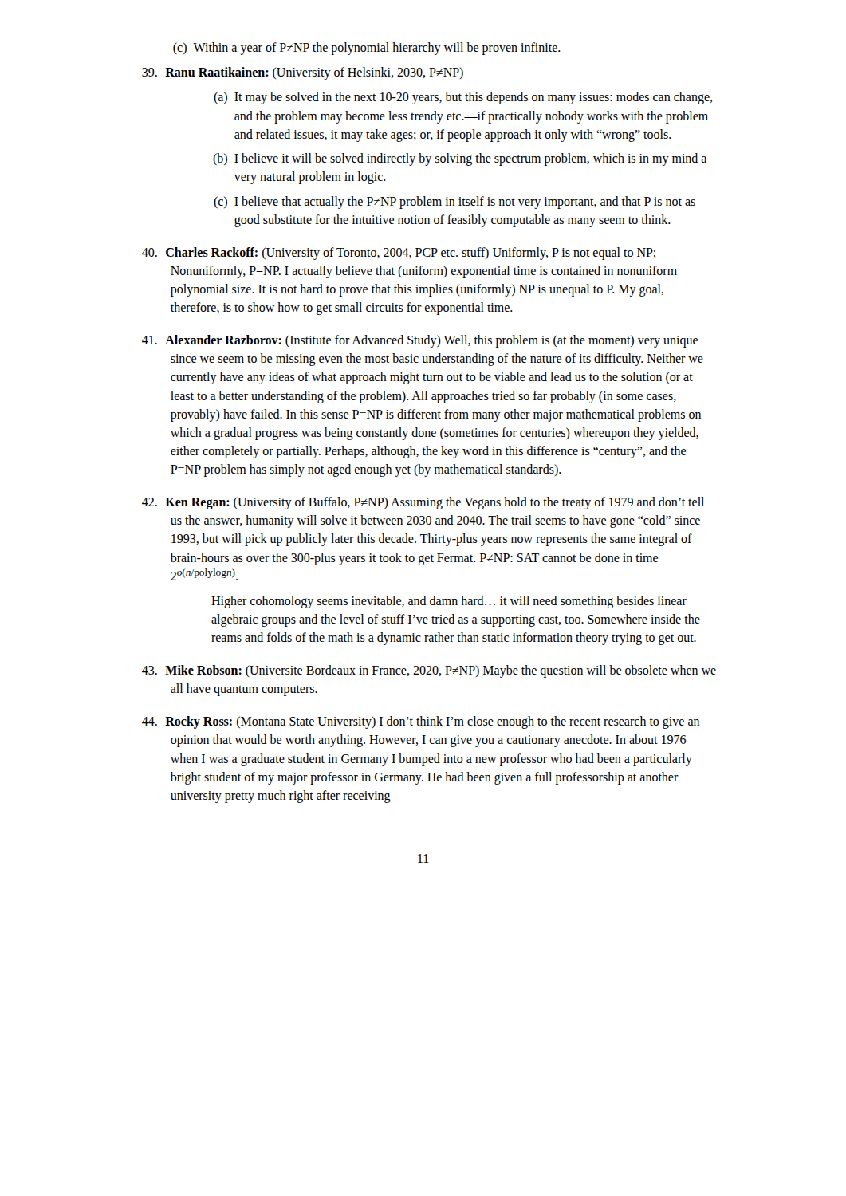(c) Within a year of P≠NP the polynomial hierarchy will be proven infinite.
39. Ranu Raatikainen: (University of Helsinki, 2030, P≠NP)
(a) It may be solved in the next 10-20 years, but this depends on many issues: modes can change, and the problem may become less trendy etc.—if practically nobody works with the problem and related issues, it may take ages; or, if people approach it only with “wrong” tools.
(b) I believe it will be solved indirectly by solving the spectrum problem, which is in my mind a very natural problem in logic.
(c) I believe that actually the P≠NP problem in itself is not very important, and that P is not as good substitute for the intuitive notion of feasibly computable as many seem to think.
40. Charles Rackoff: (University of Toronto, 2004, PCP etc. stuff) Uniformly, P is not equal to NP; Nonuniformly, P=NP. I actually believe that (uniform) exponential time is contained in nonuniform polynomial size. It is not hard to prove that this implies (uniformly) NP is unequal to P. My goal, therefore, is to show how to get small circuits for exponential time.
41. Alexander Razborov: (Institute for Advanced Study) Well, this problem is (at the moment) very unique since we seem to be missing even the most basic understanding of the nature of its difficulty. Neither we currently have any ideas of what approach might turn out to be viable and lead us to the solution (or at least to a better understanding of the problem). All approaches tried so far probably (in some cases, provably) have failed. In this sense P=NP is different from many other major mathematical problems on which a gradual progress was being constantly done (sometimes for centuries) whereupon they yielded, either completely or partially. Perhaps, although, the key word in this difference is “century”, and the P=NP problem has simply not aged enough yet (by mathematical standards).
42. Ken Regan: (University of Buffalo, P≠NP) Assuming the Vegans hold to the treaty of 1979 and don’t tell us the answer, humanity will solve it between 2030 and 2040. The trail seems to have gone “cold” since 1993, but will pick up publicly later this decade. Thirty-plus years now represents the same integral of brain-hours as over the 300-plus years it took to get Fermat. P≠NP: SAT cannot be done in time 2o(n/polylogn).
Higher cohomology seems inevitable, and damn hard… it will need something besides linear algebraic groups and the level of stuff I’ve tried as a supporting cast, too. Somewhere inside the reams and folds of the math is a dynamic rather than static information theory trying to get out.
43. Mike Robson: (Universite Bordeaux in France, 2020, P≠NP) Maybe the question will be obsolete when we all have quantum computers.
44. Rocky Ross: (Montana State University) I don’t think I’m close enough to the recent research to give an opinion that would be worth anything. However, I can give you a cautionary anecdote. In about 1976 when I was a graduate student in Germany I bumped into a new professor who had been a particularly bright student of my major professor in Germany. He had been given a full professorship at another university pretty much right after receiving
11